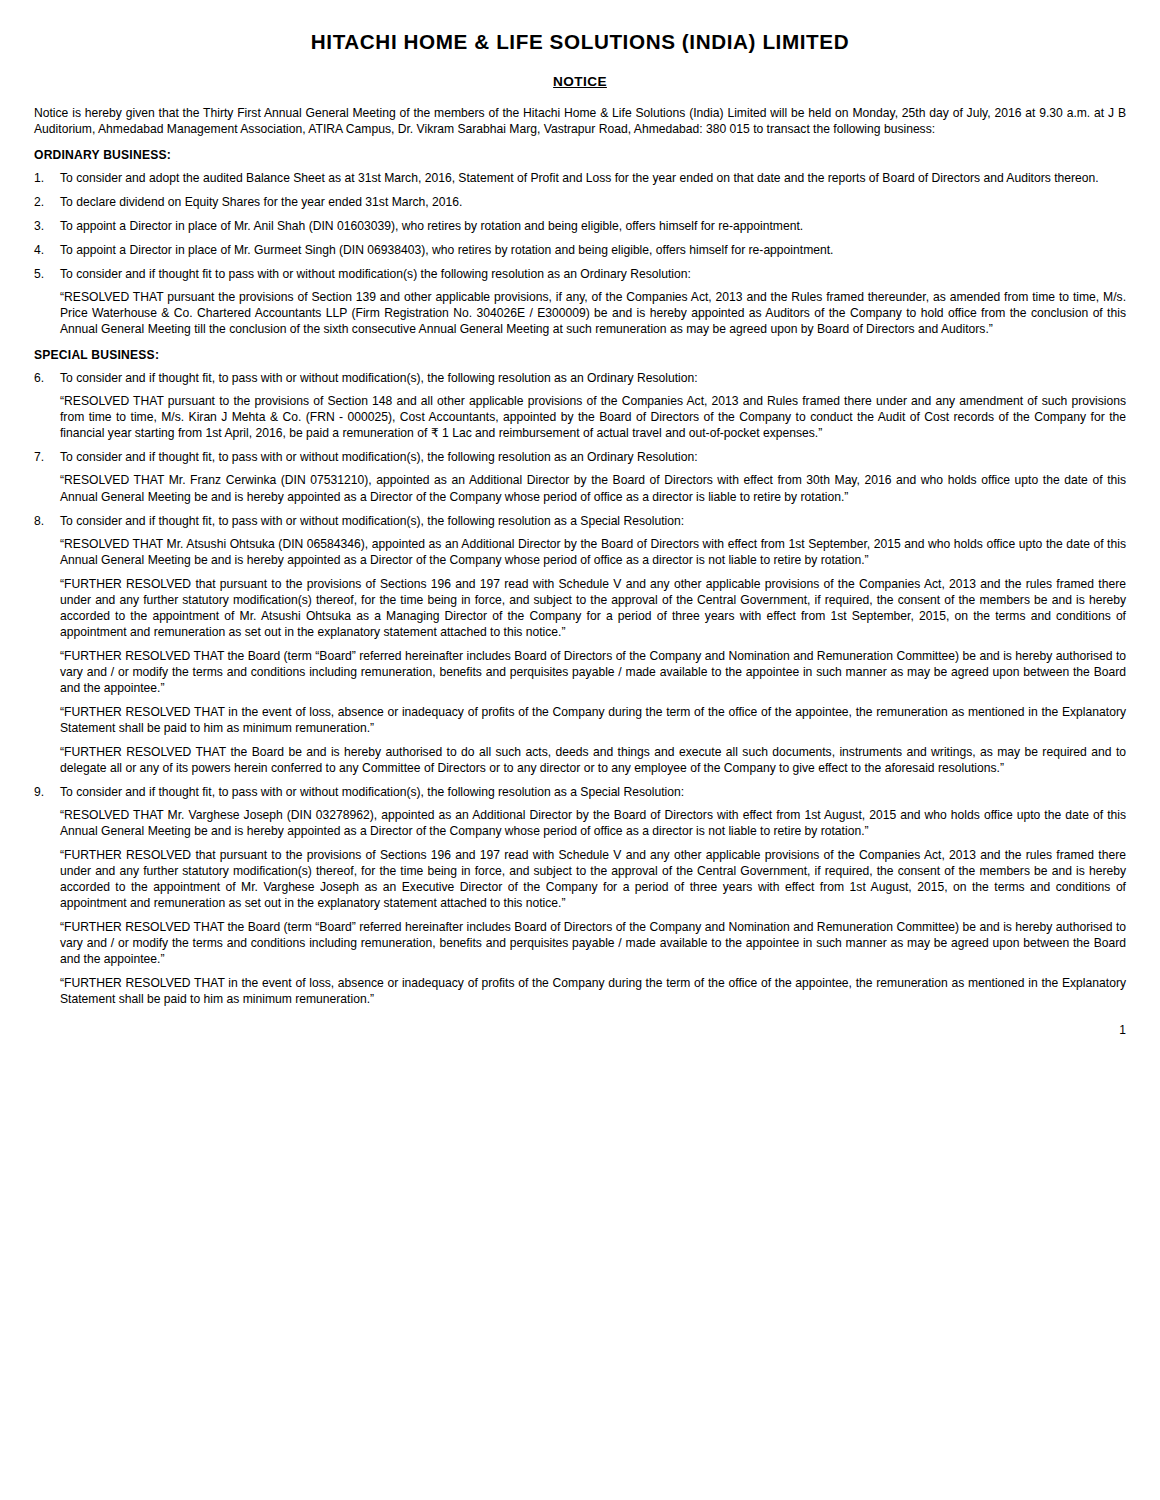HITACHI HOME & LIFE SOLUTIONS (INDIA) LIMITED
NOTICE
Notice is hereby given that the Thirty First Annual General Meeting of the members of the Hitachi Home & Life Solutions (India) Limited will be held on Monday, 25th day of July, 2016 at 9.30 a.m. at J B Auditorium, Ahmedabad Management Association, ATIRA Campus, Dr. Vikram Sarabhai Marg, Vastrapur Road, Ahmedabad: 380 015 to transact the following business:
ORDINARY BUSINESS:
1. To consider and adopt the audited Balance Sheet as at 31st March, 2016, Statement of Profit and Loss for the year ended on that date and the reports of Board of Directors and Auditors thereon.
2. To declare dividend on Equity Shares for the year ended 31st March, 2016.
3. To appoint a Director in place of Mr. Anil Shah (DIN 01603039), who retires by rotation and being eligible, offers himself for re-appointment.
4. To appoint a Director in place of Mr. Gurmeet Singh (DIN 06938403), who retires by rotation and being eligible, offers himself for re-appointment.
5. To consider and if thought fit to pass with or without modification(s) the following resolution as an Ordinary Resolution:
“RESOLVED THAT pursuant the provisions of Section 139 and other applicable provisions, if any, of the Companies Act, 2013 and the Rules framed thereunder, as amended from time to time, M/s. Price Waterhouse & Co. Chartered Accountants LLP (Firm Registration No. 304026E / E300009) be and is hereby appointed as Auditors of the Company to hold office from the conclusion of this Annual General Meeting till the conclusion of the sixth consecutive Annual General Meeting at such remuneration as may be agreed upon by Board of Directors and Auditors.”
SPECIAL BUSINESS:
6. To consider and if thought fit, to pass with or without modification(s), the following resolution as an Ordinary Resolution:
“RESOLVED THAT pursuant to the provisions of Section 148 and all other applicable provisions of the Companies Act, 2013 and Rules framed there under and any amendment of such provisions from time to time, M/s. Kiran J Mehta & Co. (FRN - 000025), Cost Accountants, appointed by the Board of Directors of the Company to conduct the Audit of Cost records of the Company for the financial year starting from 1st April, 2016, be paid a remuneration of ₹ 1 Lac and reimbursement of actual travel and out-of-pocket expenses.”
7. To consider and if thought fit, to pass with or without modification(s), the following resolution as an Ordinary Resolution:
“RESOLVED THAT Mr. Franz Cerwinka (DIN 07531210), appointed as an Additional Director by the Board of Directors with effect from 30th May, 2016 and who holds office upto the date of this Annual General Meeting be and is hereby appointed as a Director of the Company whose period of office as a director is liable to retire by rotation.”
8. To consider and if thought fit, to pass with or without modification(s), the following resolution as a Special Resolution:
“RESOLVED THAT Mr. Atsushi Ohtsuka (DIN 06584346), appointed as an Additional Director by the Board of Directors with effect from 1st September, 2015 and who holds office upto the date of this Annual General Meeting be and is hereby appointed as a Director of the Company whose period of office as a director is not liable to retire by rotation.”
“FURTHER RESOLVED that pursuant to the provisions of Sections 196 and 197 read with Schedule V and any other applicable provisions of the Companies Act, 2013 and the rules framed there under and any further statutory modification(s) thereof, for the time being in force, and subject to the approval of the Central Government, if required, the consent of the members be and is hereby accorded to the appointment of Mr. Atsushi Ohtsuka as a Managing Director of the Company for a period of three years with effect from 1st September, 2015, on the terms and conditions of appointment and remuneration as set out in the explanatory statement attached to this notice.”
“FURTHER RESOLVED THAT the Board (term “Board” referred hereinafter includes Board of Directors of the Company and Nomination and Remuneration Committee) be and is hereby authorised to vary and / or modify the terms and conditions including remuneration, benefits and perquisites payable / made available to the appointee in such manner as may be agreed upon between the Board and the appointee.”
“FURTHER RESOLVED THAT in the event of loss, absence or inadequacy of profits of the Company during the term of the office of the appointee, the remuneration as mentioned in the Explanatory Statement shall be paid to him as minimum remuneration.”
“FURTHER RESOLVED THAT the Board be and is hereby authorised to do all such acts, deeds and things and execute all such documents, instruments and writings, as may be required and to delegate all or any of its powers herein conferred to any Committee of Directors or to any director or to any employee of the Company to give effect to the aforesaid resolutions.”
9. To consider and if thought fit, to pass with or without modification(s), the following resolution as a Special Resolution:
“RESOLVED THAT Mr. Varghese Joseph (DIN 03278962), appointed as an Additional Director by the Board of Directors with effect from 1st August, 2015 and who holds office upto the date of this Annual General Meeting be and is hereby appointed as a Director of the Company whose period of office as a director is not liable to retire by rotation.”
“FURTHER RESOLVED that pursuant to the provisions of Sections 196 and 197 read with Schedule V and any other applicable provisions of the Companies Act, 2013 and the rules framed there under and any further statutory modification(s) thereof, for the time being in force, and subject to the approval of the Central Government, if required, the consent of the members be and is hereby accorded to the appointment of Mr. Varghese Joseph as an Executive Director of the Company for a period of three years with effect from 1st August, 2015, on the terms and conditions of appointment and remuneration as set out in the explanatory statement attached to this notice.”
“FURTHER RESOLVED THAT the Board (term “Board” referred hereinafter includes Board of Directors of the Company and Nomination and Remuneration Committee) be and is hereby authorised to vary and / or modify the terms and conditions including remuneration, benefits and perquisites payable / made available to the appointee in such manner as may be agreed upon between the Board and the appointee.”
“FURTHER RESOLVED THAT in the event of loss, absence or inadequacy of profits of the Company during the term of the office of the appointee, the remuneration as mentioned in the Explanatory Statement shall be paid to him as minimum remuneration.”
1